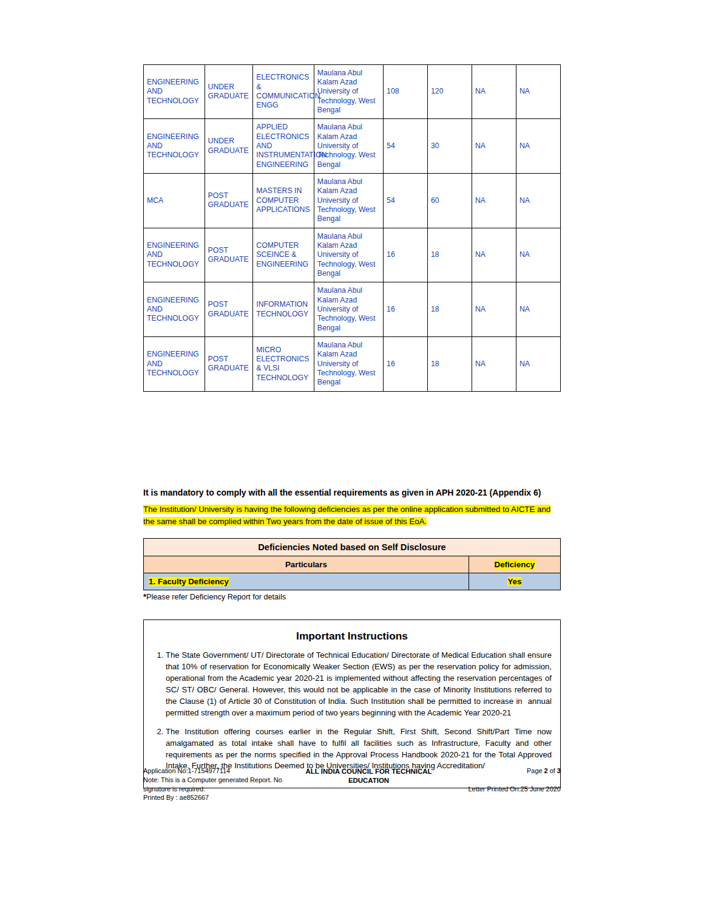| ENGINEERING AND TECHNOLOGY | UNDER GRADUATE | ELECTRONICS & COMMUNICATION ENGG | Maulana Abul Kalam Azad University of Technology, West Bengal | 108 | 120 | NA | NA |
| ENGINEERING AND TECHNOLOGY | UNDER GRADUATE | APPLIED ELECTRONICS AND INSTRUMENTATION ENGINEERING | Maulana Abul Kalam Azad University of Technology, West Bengal | 54 | 30 | NA | NA |
| MCA | POST GRADUATE | MASTERS IN COMPUTER APPLICATIONS | Maulana Abul Kalam Azad University of Technology, West Bengal | 54 | 60 | NA | NA |
| ENGINEERING AND TECHNOLOGY | POST GRADUATE | COMPUTER SCEINCE & ENGINEERING | Maulana Abul Kalam Azad University of Technology, West Bengal | 16 | 18 | NA | NA |
| ENGINEERING AND TECHNOLOGY | POST GRADUATE | INFORMATION TECHNOLOGY | Maulana Abul Kalam Azad University of Technology, West Bengal | 16 | 18 | NA | NA |
| ENGINEERING AND TECHNOLOGY | POST GRADUATE | MICRO ELECTRONICS & VLSI TECHNOLOGY | Maulana Abul Kalam Azad University of Technology, West Bengal | 16 | 18 | NA | NA |
It is mandatory to comply with all the essential requirements as given in APH 2020-21 (Appendix 6)
The Institution/ University is having the following deficiencies as per the online application submitted to AICTE and the same shall be complied within Two years from the date of issue of this EoA.
| Deficiencies Noted based on Self Disclosure |
| Particulars | Deficiency |
| 1. Faculty Deficiency | Yes |
*Please refer Deficiency Report for details
Important Instructions
The State Government/ UT/ Directorate of Technical Education/ Directorate of Medical Education shall ensure that 10% of reservation for Economically Weaker Section (EWS) as per the reservation policy for admission, operational from the Academic year 2020-21 is implemented without affecting the reservation percentages of SC/ ST/ OBC/ General. However, this would not be applicable in the case of Minority Institutions referred to the Clause (1) of Article 30 of Constitution of India. Such Institution shall be permitted to increase in annual permitted strength over a maximum period of two years beginning with the Academic Year 2020-21
The Institution offering courses earlier in the Regular Shift, First Shift, Second Shift/Part Time now amalgamated as total intake shall have to fulfil all facilities such as Infrastructure, Faculty and other requirements as per the norms specified in the Approval Process Handbook 2020-21 for the Total Approved Intake. Further, the Institutions Deemed to be Universities/ Institutions having Accreditation/
Application No:1-7154977114
Note: This is a Computer generated Report. No signature is required.
Printed By : ae852667
ALL INDIA COUNCIL FOR TECHNICAL EDUCATION
Page 2 of 3
Letter Printed On:25 June 2020